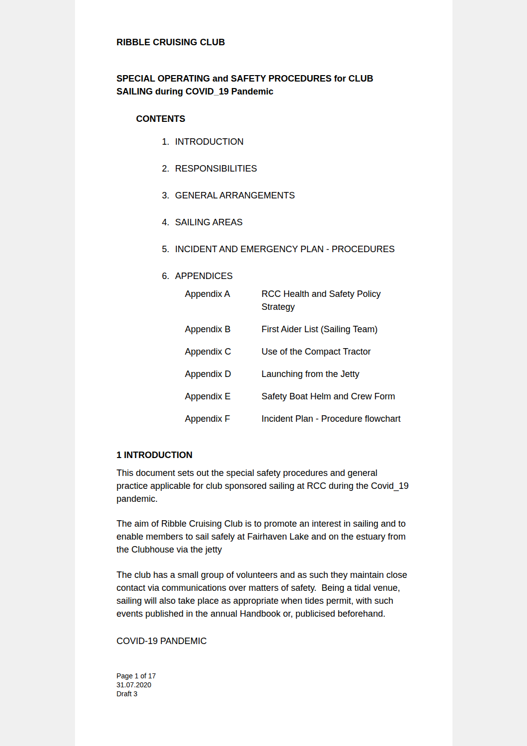RIBBLE CRUISING CLUB
SPECIAL OPERATING and SAFETY PROCEDURES for CLUB SAILING during COVID_19 Pandemic
CONTENTS
INTRODUCTION
RESPONSIBILITIES
GENERAL ARRANGEMENTS
SAILING AREAS
INCIDENT AND EMERGENCY PLAN - PROCEDURES
APPENDICES
| Appendix A | RCC Health and Safety Policy Strategy |
| Appendix B | First Aider List (Sailing Team) |
| Appendix C | Use of the Compact Tractor |
| Appendix D | Launching from the Jetty |
| Appendix E | Safety Boat Helm and Crew Form |
| Appendix F | Incident Plan - Procedure flowchart |
1 INTRODUCTION
This document sets out the special safety procedures and general practice applicable for club sponsored sailing at RCC during the Covid_19 pandemic.
The aim of Ribble Cruising Club is to promote an interest in sailing and to enable members to sail safely at Fairhaven Lake and on the estuary from the Clubhouse via the jetty
The club has a small group of volunteers and as such they maintain close contact via communications over matters of safety. Being a tidal venue, sailing will also take place as appropriate when tides permit, with such events published in the annual Handbook or, publicised beforehand.
COVID-19 PANDEMIC
Page 1 of 17
31.07.2020
Draft 3